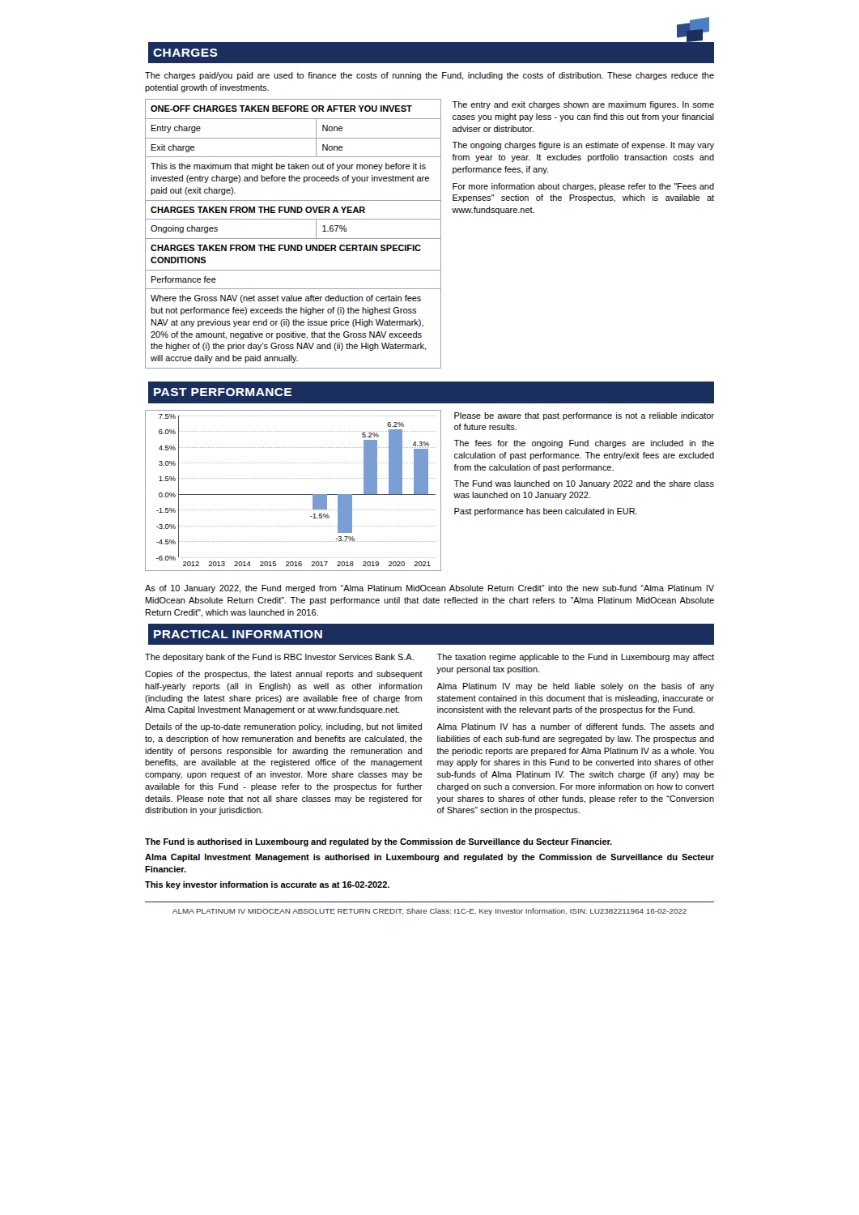CHARGES
The charges paid/you paid are used to finance the costs of running the Fund, including the costs of distribution. These charges reduce the potential growth of investments.
| ONE-OFF CHARGES TAKEN BEFORE OR AFTER YOU INVEST |
| Entry charge | None |
| Exit charge | None |
| This is the maximum that might be taken out of your money before it is invested (entry charge) and before the proceeds of your investment are paid out (exit charge). |
| CHARGES TAKEN FROM THE FUND OVER A YEAR |
| Ongoing charges | 1.67% |
| CHARGES TAKEN FROM THE FUND UNDER CERTAIN SPECIFIC CONDITIONS |
| Performance fee |
| Where the Gross NAV (net asset value after deduction of certain fees but not performance fee) exceeds the higher of (i) the highest Gross NAV at any previous year end or (ii) the issue price (High Watermark), 20% of the amount, negative or positive, that the Gross NAV exceeds the higher of (i) the prior day’s Gross NAV and (ii) the High Watermark, will accrue daily and be paid annually. |
The entry and exit charges shown are maximum figures. In some cases you might pay less - you can find this out from your financial adviser or distributor.
The ongoing charges figure is an estimate of expense. It may vary from year to year. It excludes portfolio transaction costs and performance fees, if any.
For more information about charges, please refer to the "Fees and Expenses" section of the Prospectus, which is available at www.fundsquare.net.
PAST PERFORMANCE
7.5%
6.0%
4.5%
3.0%
1.5%
0.0%
-1.5%
-3.0%
-4.5%
-6.0%
-1.5%
-3.7%
5.2%
6.2%
4.3%
2012
2013
2014
2015
2016
2017
2018
2019
2020
2021
Please be aware that past performance is not a reliable indicator of future results.
The fees for the ongoing Fund charges are included in the calculation of past performance. The entry/exit fees are excluded from the calculation of past performance.
The Fund was launched on 10 January 2022 and the share class was launched on 10 January 2022.
Past performance has been calculated in EUR.
As of 10 January 2022, the Fund merged from “Alma Platinum MidOcean Absolute Return Credit” into the new sub-fund “Alma Platinum IV MidOcean Absolute Return Credit”. The past performance until that date reflected in the chart refers to "Alma Platinum MidOcean Absolute Return Credit", which was launched in 2016.
PRACTICAL INFORMATION
The depositary bank of the Fund is RBC Investor Services Bank S.A.
Copies of the prospectus, the latest annual reports and subsequent half-yearly reports (all in English) as well as other information (including the latest share prices) are available free of charge from Alma Capital Investment Management or at www.fundsquare.net.
Details of the up-to-date remuneration policy, including, but not limited to, a description of how remuneration and benefits are calculated, the identity of persons responsible for awarding the remuneration and benefits, are available at the registered office of the management company, upon request of an investor. More share classes may be available for this Fund - please refer to the prospectus for further details. Please note that not all share classes may be registered for distribution in your jurisdiction.
The taxation regime applicable to the Fund in Luxembourg may affect your personal tax position.
Alma Platinum IV may be held liable solely on the basis of any statement contained in this document that is misleading, inaccurate or inconsistent with the relevant parts of the prospectus for the Fund.
Alma Platinum IV has a number of different funds. The assets and liabilities of each sub-fund are segregated by law. The prospectus and the periodic reports are prepared for Alma Platinum IV as a whole. You may apply for shares in this Fund to be converted into shares of other sub-funds of Alma Platinum IV. The switch charge (if any) may be charged on such a conversion. For more information on how to convert your shares to shares of other funds, please refer to the “Conversion of Shares” section in the prospectus.
The Fund is authorised in Luxembourg and regulated by the Commission de Surveillance du Secteur Financier.
Alma Capital Investment Management is authorised in Luxembourg and regulated by the Commission de Surveillance du Secteur Financier.
This key investor information is accurate as at 16-02-2022.
ALMA PLATINUM IV MIDOCEAN ABSOLUTE RETURN CREDIT, Share Class: I1C-E, Key Investor Information, ISIN: LU2382211964 16-02-2022